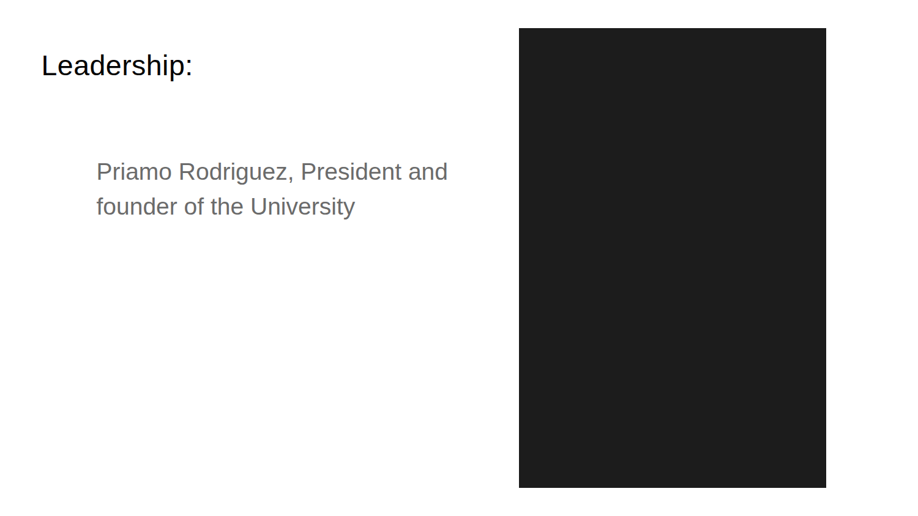Leadership:
Priamo Rodriguez, President and founder of the University